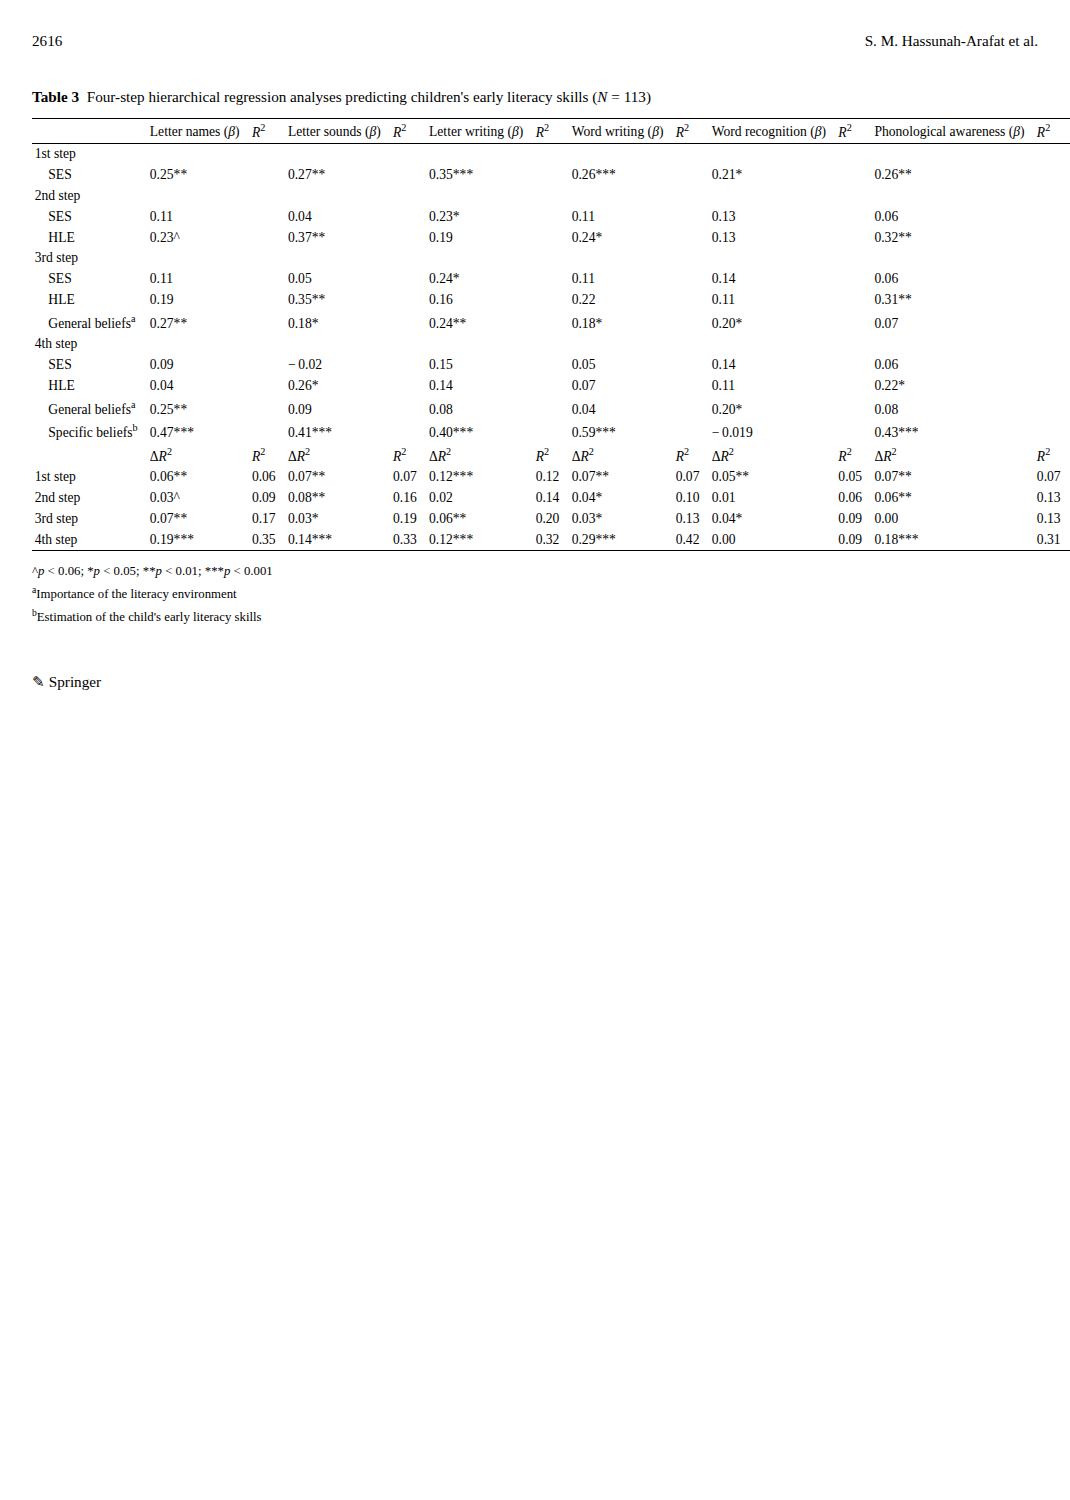2616 S. M. Hassunah-Arafat et al.
Table 3 Four-step hierarchical regression analyses predicting children's early literacy skills (N = 113)
| | Letter names ( β ) | R 2 | Letter sounds ( β ) | R 2 | Letter writing ( β ) | R 2 | Word writing ( β ) | R 2 | Word recognition ( β ) | R 2 | Phonological awareness ( β ) | R 2 |
| --- | --- | --- | --- | --- | --- | --- | --- | --- | --- | --- | --- | --- |
| 1st step | | | | | | | | | | | | |
| SES | 0.25** | | 0.27** | | 0.35*** | | 0.26*** | | 0.21* | | 0.26** | |
| 2nd step | | | | | | | | | | | | |
| SES | 0.11 | | 0.04 | | 0.23* | | 0.11 | | 0.13 | | 0.06 | |
| HLE | 0.23^ | | 0.37** | | 0.19 | | 0.24* | | 0.13 | | 0.32** | |
| 3rd step | | | | | | | | | | | | |
| SES | 0.11 | | 0.05 | | 0.24* | | 0.11 | | 0.14 | | 0.06 | |
| HLE | 0.19 | | 0.35** | | 0.16 | | 0.22 | | 0.11 | | 0.31** | |
| General beliefs a | 0.27** | | 0.18* | | 0.24** | | 0.18* | | 0.20* | | 0.07 | |
| 4th step | | | | | | | | | | | | |
| SES | 0.09 | | − 0.02 | | 0.15 | | 0.05 | | 0.14 | | 0.06 | |
| HLE | 0.04 | | 0.26* | | 0.14 | | 0.07 | | 0.11 | | 0.22* | |
| General beliefs a | 0.25** | | 0.09 | | 0.08 | | 0.04 | | 0.20* | | 0.08 | |
| Specific beliefs b | 0.47*** | | 0.41*** | | 0.40*** | | 0.59*** | | − 0.019 | | 0.43*** | |
| | Δ R 2 | R 2 | Δ R 2 | R 2 | Δ R 2 | R 2 | Δ R 2 | R 2 | Δ R 2 | R 2 | Δ R 2 | R 2 |
| 1st step | 0.06** | 0.06 | 0.07** | 0.07 | 0.12*** | 0.12 | 0.07** | 0.07 | 0.05** | 0.05 | 0.07** | 0.07 |
| 2nd step | 0.03^ | 0.09 | 0.08** | 0.16 | 0.02 | 0.14 | 0.04* | 0.10 | 0.01 | 0.06 | 0.06** | 0.13 |
| 3rd step | 0.07** | 0.17 | 0.03* | 0.19 | 0.06** | 0.20 | 0.03* | 0.13 | 0.04* | 0.09 | 0.00 | 0.13 |
| 4th step | 0.19*** | 0.35 | 0.14*** | 0.33 | 0.12*** | 0.32 | 0.29*** | 0.42 | 0.00 | 0.09 | 0.18*** | 0.31 |
^p < 0.06; *p < 0.05; **p < 0.01; ***p < 0.001
aImportance of the literacy environment
bEstimation of the child's early literacy skills
✎ Springer